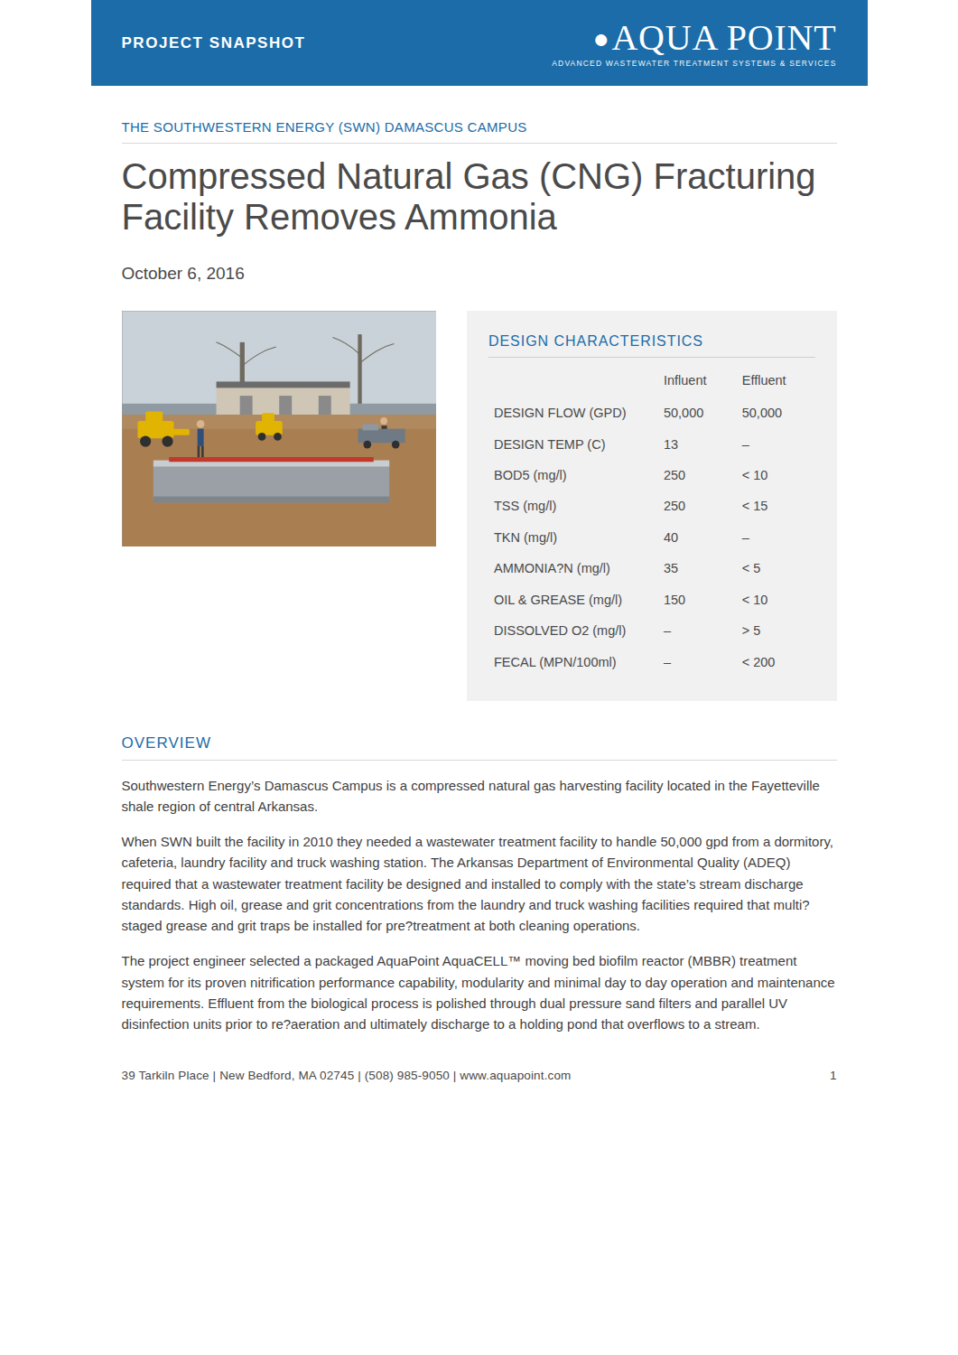Project Snapshot
●AQUA POINT Advanced Wastewater Treatment Systems & Services
The Southwestern Energy (SWN) Damascus Campus
Compressed Natural Gas (CNG) Fracturing Facility Removes Ammonia
October 6, 2016
Design Characteristics
| | Influent | Effluent |
| --- | --- | --- |
| DESIGN FLOW (GPD) | 50,000 | 50,000 |
| DESIGN TEMP (C) | 13 | – |
| BOD5 (mg/l) | 250 | < 10 |
| TSS (mg/l) | 250 | < 15 |
| TKN (mg/l) | 40 | – |
| AMMONIA?N (mg/l) | 35 | < 5 |
| OIL & GREASE (mg/l) | 150 | < 10 |
| DISSOLVED O2 (mg/l) | – | > 5 |
| FECAL (MPN/100ml) | – | < 200 |
Overview
Southwestern Energy’s Damascus Campus is a compressed natural gas harvesting facility located in the Fayetteville shale region of central Arkansas.
When SWN built the facility in 2010 they needed a wastewater treatment facility to handle 50,000 gpd from a dormitory, cafeteria, laundry facility and truck washing station. The Arkansas Department of Environmental Quality (ADEQ) required that a wastewater treatment facility be designed and installed to comply with the state’s stream discharge standards. High oil, grease and grit concentrations from the laundry and truck washing facilities required that multi?staged grease and grit traps be installed for pre?treatment at both cleaning operations.
The project engineer selected a packaged AquaPoint AquaCELL™ moving bed biofilm reactor (MBBR) treatment system for its proven nitrification performance capability, modularity and minimal day to day operation and maintenance requirements. Effluent from the biological process is polished through dual pressure sand filters and parallel UV disinfection units prior to re?aeration and ultimately discharge to a holding pond that overflows to a stream.
39 Tarkiln Place | New Bedford, MA 02745 | (508) 985-9050 | www.aquapoint.com 1